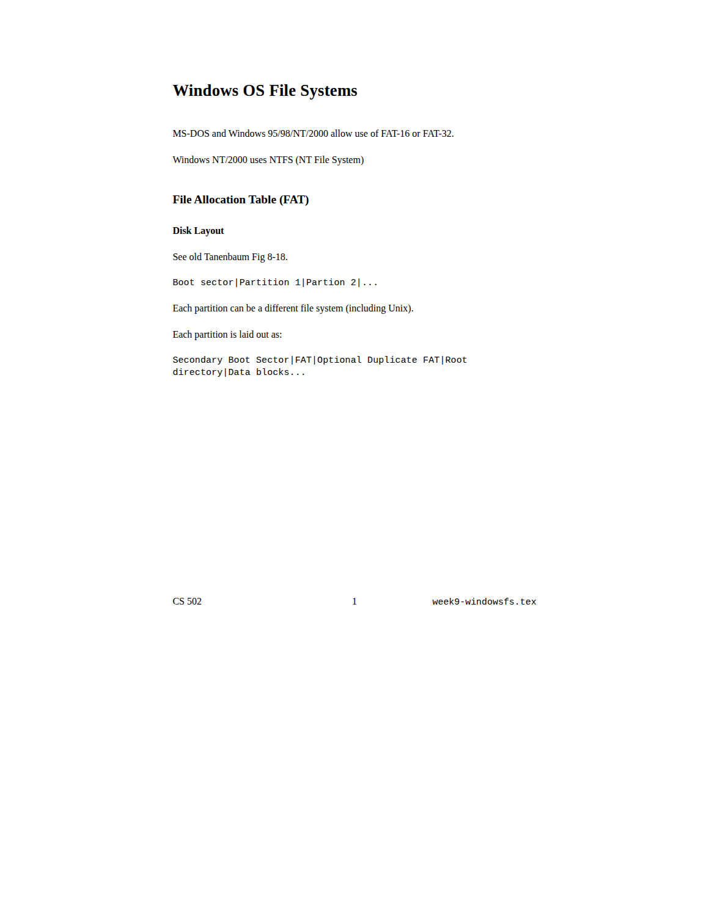Windows OS File Systems
MS-DOS and Windows 95/98/NT/2000 allow use of FAT-16 or FAT-32.
Windows NT/2000 uses NTFS (NT File System)
File Allocation Table (FAT)
Disk Layout
See old Tanenbaum Fig 8-18.
Boot sector|Partition 1|Partion 2|...
Each partition can be a different file system (including Unix).
Each partition is laid out as:
Secondary Boot Sector|FAT|Optional Duplicate FAT|Root directory|Data blocks...
CS 502 1 week9-windowsfs.tex